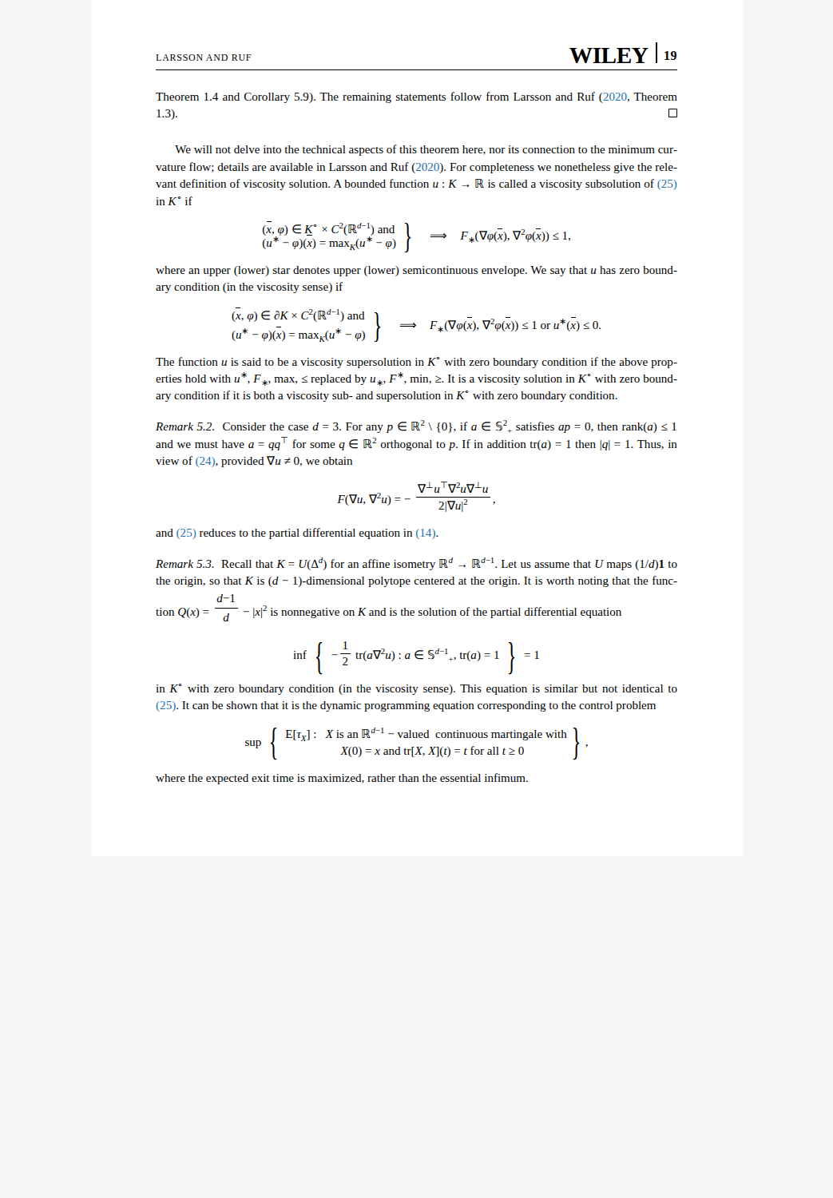LARSSON AND RUF
WILEY
19
Theorem 1.4 and Corollary 5.9). The remaining statements follow from Larsson and Ruf (2020, Theorem 1.3).
We will not delve into the technical aspects of this theorem here, nor its connection to the minimum curvature flow; details are available in Larsson and Ruf (2020). For completeness we nonetheless give the relevant definition of viscosity solution. A bounded function u : K → ℝ is called a viscosity subsolution of (25) in K∘ if
(x, φ) ∈ K∘ × C2(ℝd−1) and
(u∗ − φ)(x) = maxK(u∗ − φ)
} ⟹ F∗(∇φ(x), ∇2φ(x)) ≤ 1,
where an upper (lower) star denotes upper (lower) semicontinuous envelope. We say that u has zero boundary condition (in the viscosity sense) if
(x, φ) ∈ ∂K × C2(ℝd−1) and
(u∗ − φ)(x) = maxK(u∗ − φ)
} ⟹ F∗(∇φ(x), ∇2φ(x)) ≤ 1 or u∗(x) ≤ 0.
The function u is said to be a viscosity supersolution in K∘ with zero boundary condition if the above properties hold with u∗, F∗, max, ≤ replaced by u∗, F∗, min, ≥. It is a viscosity solution in K∘ with zero boundary condition if it is both a viscosity sub- and supersolution in K∘ with zero boundary condition.
Remark 5.2. Consider the case d = 3. For any p ∈ ℝ2 \ {0}, if a ∈ 𝕊2+ satisfies ap = 0, then rank(a) ≤ 1 and we must have a = qq⊤ for some q ∈ ℝ2 orthogonal to p. If in addition tr(a) = 1 then |q| = 1. Thus, in view of (24), provided ∇u ≠ 0, we obtain
F(∇u, ∇2u) = − ∇⊥u⊤∇2u∇⊥u 2|∇u|2 ,
and (25) reduces to the partial differential equation in (14).
Remark 5.3. Recall that K = U(Δd) for an affine isometry ℝd → ℝd−1. Let us assume that U maps (1/d)1 to the origin, so that K is (d − 1)-dimensional polytope centered at the origin. It is worth noting that the function Q(x) = d−1 d − |x|2 is nonnegative on K and is the solution of the partial differential equation
inf { −12 tr(a∇2u) : a ∈ 𝕊d−1+, tr(a) = 1 } = 1
in K∘ with zero boundary condition (in the viscosity sense). This equation is similar but not identical to (25). It can be shown that it is the dynamic programming equation corresponding to the control problem
sup {
E[τX] : X is an ℝd−1 − valued continuous martingale with
X(0) = x and tr[X, X](t) = t for all t ≥ 0
} ,
where the expected exit time is maximized, rather than the essential infimum.